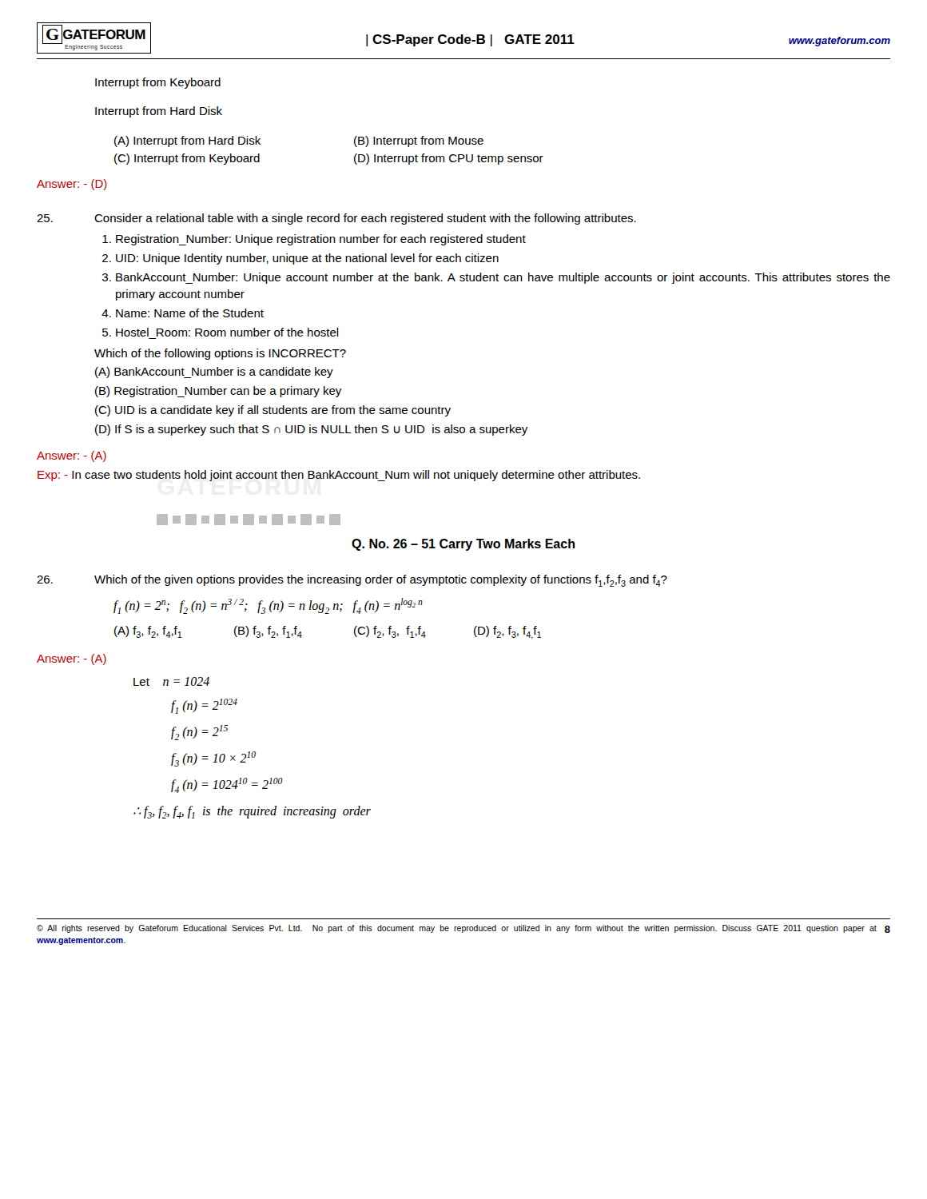GGATEFORUM Engineering Success
| CS-Paper Code-B | GATE 2011
www.gateforum.com
Interrupt from Keyboard
Interrupt from Hard Disk
(A) Interrupt from Hard Disk
(B) Interrupt from Mouse
(C) Interrupt from Keyboard
(D) Interrupt from CPU temp sensor
Answer: - (D)
25.
Consider a relational table with a single record for each registered student with the following attributes.
Registration_Number: Unique registration number for each registered student
UID: Unique Identity number, unique at the national level for each citizen
BankAccount_Number: Unique account number at the bank. A student can have multiple accounts or joint accounts. This attributes stores the primary account number
Name: Name of the Student
Hostel_Room: Room number of the hostel
Which of the following options is INCORRECT?
(A) BankAccount_Number is a candidate key
(B) Registration_Number can be a primary key
(C) UID is a candidate key if all students are from the same country
(D) If S is a superkey such that S ∩ UID is NULL then S ∪ UID is also a superkey
Answer: - (A)
Exp: - In case two students hold joint account then BankAccount_Num will not uniquely determine other attributes.
GATEFORUM
Q. No. 26 – 51 Carry Two Marks Each
26.
Which of the given options provides the increasing order of asymptotic complexity of functions f1,f2,f3 and f4?
f1 (n) = 2n; f2 (n) = n3 / 2; f3 (n) = n log2 n; f4 (n) = nlog2 n
(A) f3, f2, f4,f1
(B) f3, f2, f1,f4
(C) f2, f3, f1,f4
(D) f2, f3, f4,f1
Answer: - (A)
Let n = 1024
f1 (n) = 21024
f2 (n) = 215
f3 (n) = 10 × 210
f4 (n) = 102410 = 2100
∴ f3, f2, f4, f1 is the rquired increasing order
© All rights reserved by Gateforum Educational Services Pvt. Ltd. No part of this document may be reproduced or utilized in any form without the written permission. Discuss GATE 2011 question paper at www.gatementor.com.
8